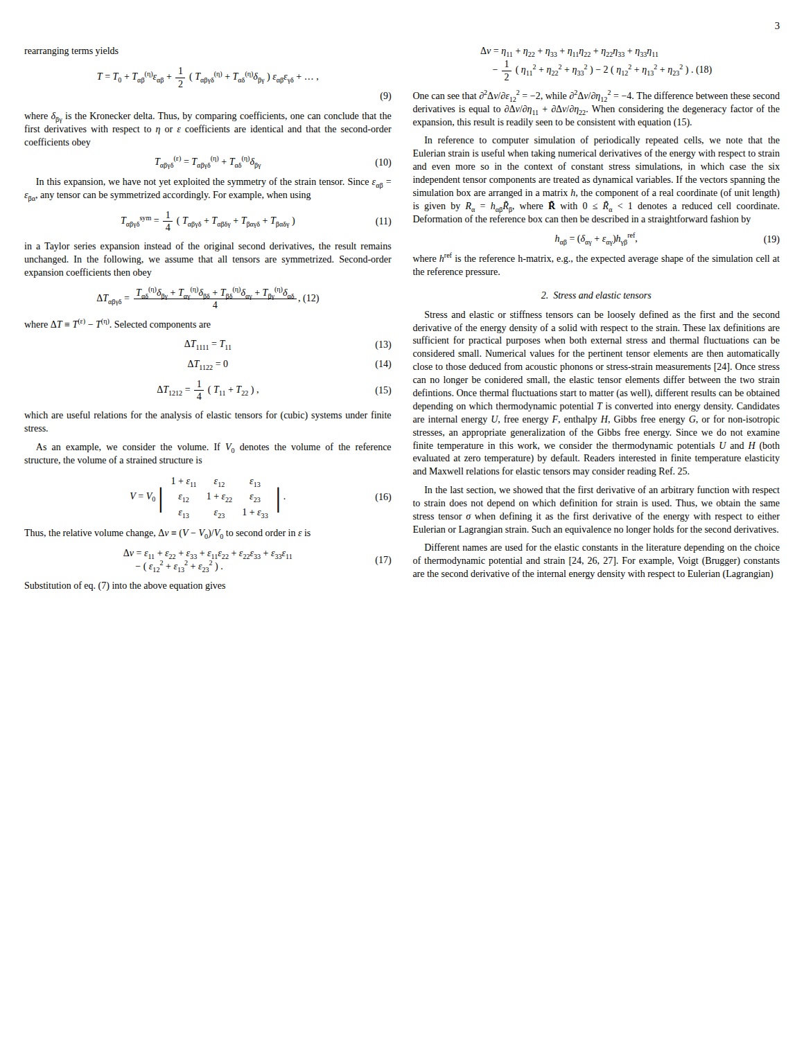3
rearranging terms yields
T = T0 + Tαβ(η)εαβ + 12 ( Tαβγδ(η) + Tαδ(η)δβγ ) εαβεγδ + … ,
(9)
where δβγ is the Kronecker delta. Thus, by comparing coefficients, one can conclude that the first derivatives with respect to η or ε coefficients are identical and that the second-order coefficients obey
Tαβγδ(ε) = Tαβγδ(η) + Tαδ(η)δβγ (10)
In this expansion, we have not yet exploited the symmetry of the strain tensor. Since εαβ = εβα, any tensor can be symmetrized accordingly. For example, when using
Tαβγδsym = 14 ( Tαβγδ + Tαβδγ + Tβαγδ + Tβαδγ ) (11)
in a Taylor series expansion instead of the original second derivatives, the result remains unchanged. In the following, we assume that all tensors are symmetrized. Second-order expansion coefficients then obey
ΔTαβγδ = Tαδ(η)δβγ + Tαγ(η)δβδ + Tβδ(η)δαγ + Tβγ(η)δαδ 4, (12)
where ΔT ≡ T(ε) − T(η). Selected components are
ΔT1111 = T11 (13)
ΔT1122 = 0 (14)
ΔT1212 = 14 ( T11 + T22 ) , (15)
which are useful relations for the analysis of elastic tensors for (cubic) systems under finite stress.
As an example, we consider the volume. If V0 denotes the volume of the reference structure, the volume of a strained structure is
V = V0 |
| 1 + ε 11 | ε 12 | ε 13 |
| ε 12 | 1 + ε 22 | ε 23 |
| ε 13 | ε 23 | 1 + ε 33 |
| . (16)
Thus, the relative volume change, Δv ≡ (V − V0)/V0 to second order in ε is
Δv = ε11 + ε22 + ε33 + ε11ε22 + ε22ε33 + ε33ε11
− ( ε122 + ε132 + ε232 ) . (17)
Substitution of eq. (7) into the above equation gives
Δv = η11 + η22 + η33 + η11η22 + η22η33 + η33η11
− 12 ( η112 + η222 + η332 ) − 2 ( η122 + η132 + η232 ) . (18)
One can see that ∂2Δv/∂ε122 = −2, while ∂2Δv/∂η122 = −4. The difference between these second derivatives is equal to ∂Δv/∂η11 + ∂Δv/∂η22. When considering the degeneracy factor of the expansion, this result is readily seen to be consistent with equation (15).
In reference to computer simulation of periodically repeated cells, we note that the Eulerian strain is useful when taking numerical derivatives of the energy with respect to strain and even more so in the context of constant stress simulations, in which case the six independent tensor components are treated as dynamical variables. If the vectors spanning the simulation box are arranged in a matrix h, the component of a real coordinate (of unit length) is given by Rα = hαβR̃β, where R̃ with 0 ≤ R̃α < 1 denotes a reduced cell coordinate. Deformation of the reference box can then be described in a straightforward fashion by
hαβ = (δαγ + εαγ)hγβref, (19)
where href is the reference h-matrix, e.g., the expected average shape of the simulation cell at the reference pressure.
2. Stress and elastic tensors
Stress and elastic or stiffness tensors can be loosely defined as the first and the second derivative of the energy density of a solid with respect to the strain. These lax definitions are sufficient for practical purposes when both external stress and thermal fluctuations can be considered small. Numerical values for the pertinent tensor elements are then automatically close to those deduced from acoustic phonons or stress-strain measurements [24]. Once stress can no longer be conidered small, the elastic tensor elements differ between the two strain defintions. Once thermal fluctuations start to matter (as well), different results can be obtained depending on which thermodynamic potential T is converted into energy density. Candidates are internal energy U, free energy F, enthalpy H, Gibbs free energy G, or for non-isotropic stresses, an appropriate generalization of the Gibbs free energy. Since we do not examine finite temperature in this work, we consider the thermodynamic potentials U and H (both evaluated at zero temperature) by default. Readers interested in finite temperature elasticity and Maxwell relations for elastic tensors may consider reading Ref. 25.
In the last section, we showed that the first derivative of an arbitrary function with respect to strain does not depend on which definition for strain is used. Thus, we obtain the same stress tensor σ when defining it as the first derivative of the energy with respect to either Eulerian or Lagrangian strain. Such an equivalence no longer holds for the second derivatives.
Different names are used for the elastic constants in the literature depending on the choice of thermodynamic potential and strain [24, 26, 27]. For example, Voigt (Brugger) constants are the second derivative of the internal energy density with respect to Eulerian (Lagrangian)